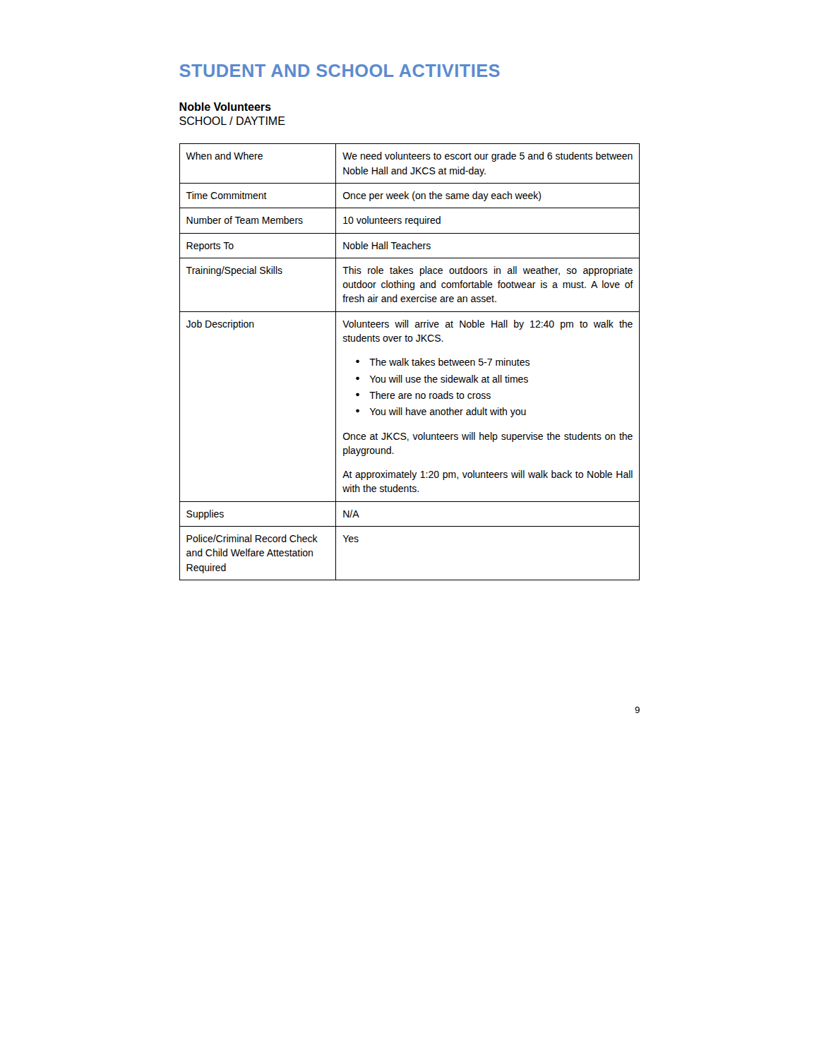STUDENT AND SCHOOL ACTIVITIES
Noble Volunteers
SCHOOL / DAYTIME
| When and Where | We need volunteers to escort our grade 5 and 6 students between Noble Hall and JKCS at mid-day. |
| Time Commitment | Once per week (on the same day each week) |
| Number of Team Members | 10 volunteers required |
| Reports To | Noble Hall Teachers |
| Training/Special Skills | This role takes place outdoors in all weather, so appropriate outdoor clothing and comfortable footwear is a must. A love of fresh air and exercise are an asset. |
| Job Description | Volunteers will arrive at Noble Hall by 12:40 pm to walk the students over to JKCS. The walk takes between 5-7 minutes You will use the sidewalk at all times There are no roads to cross You will have another adult with you Once at JKCS, volunteers will help supervise the students on the playground. At approximately 1:20 pm, volunteers will walk back to Noble Hall with the students. |
| Supplies | N/A |
| Police/Criminal Record Check and Child Welfare Attestation Required | Yes |
9